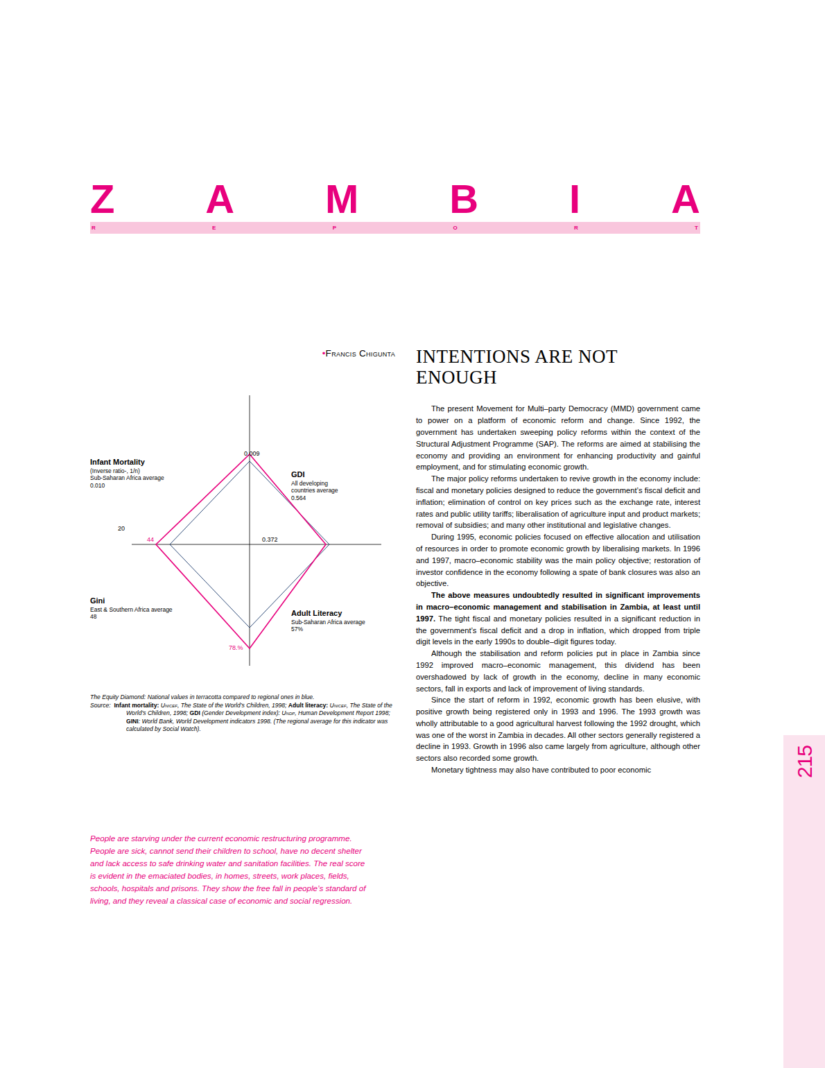ZAMBIA
REPORT
•Francis Chigunta
Infant Mortality
(Inverse ratio-, 1/n)
Sub-Saharan Africa average
0.010
GDI
All developing
countries average
0.564
Gini
East & Southern Africa average
48
Adult Literacy
Sub-Saharan Africa average
57%
0.009
20
44
0.372
78.%
The Equity Diamond: National values in terracotta compared to regional ones in blue. Source: Infant mortality: Unicef, The State of the World’s Children, 1998; Adult literacy: Unicef, The State of the World’s Children, 1998; GDI (Gender Development index): Undp, Human Development Report 1998; GINI: World Bank, World Development indicators 1998. (The regional average for this indicator was calculated by Social Watch).
People are starving under the current economic restructuring programme. People are sick, cannot send their children to school, have no decent shelter and lack access to safe drinking water and sanitation facilities. The real score is evident in the emaciated bodies, in homes, streets, work places, fields, schools, hospitals and prisons. They show the free fall in people’s standard of living, and they reveal a classical case of economic and social regression.
INTENTIONS ARE NOT ENOUGH
The present Movement for Multi–party Democracy (MMD) government came to power on a platform of economic reform and change. Since 1992, the government has undertaken sweeping policy reforms within the context of the Structural Adjustment Programme (SAP). The reforms are aimed at stabilising the economy and providing an environment for enhancing productivity and gainful employment, and for stimulating economic growth.
The major policy reforms undertaken to revive growth in the economy include: fiscal and monetary policies designed to reduce the government’s fiscal deficit and inflation; elimination of control on key prices such as the exchange rate, interest rates and public utility tariffs; liberalisation of agriculture input and product markets; removal of subsidies; and many other institutional and legislative changes.
During 1995, economic policies focused on effective allocation and utilisation of resources in order to promote economic growth by liberalising markets. In 1996 and 1997, macro–economic stability was the main policy objective; restoration of investor confidence in the economy following a spate of bank closures was also an objective.
The above measures undoubtedly resulted in significant improvements in macro–economic management and stabilisation in Zambia, at least until 1997. The tight fiscal and monetary policies resulted in a significant reduction in the government’s fiscal deficit and a drop in inflation, which dropped from triple digit levels in the early 1990s to double–digit figures today.
Although the stabilisation and reform policies put in place in Zambia since 1992 improved macro–economic management, this dividend has been overshadowed by lack of growth in the economy, decline in many economic sectors, fall in exports and lack of improvement of living standards.
Since the start of reform in 1992, economic growth has been elusive, with positive growth being registered only in 1993 and 1996. The 1993 growth was wholly attributable to a good agricultural harvest following the 1992 drought, which was one of the worst in Zambia in decades. All other sectors generally registered a decline in 1993. Growth in 1996 also came largely from agriculture, although other sectors also recorded some growth.
Monetary tightness may also have contributed to poor economic
215